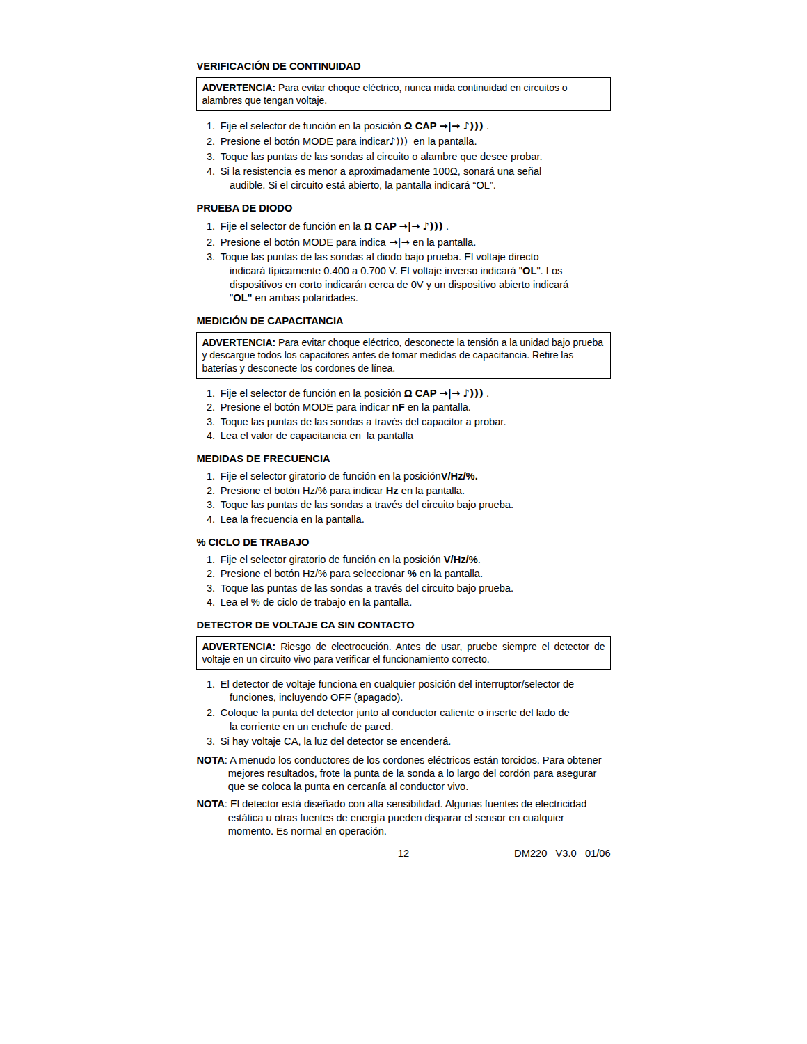VERIFICACIÓN DE CONTINUIDAD
ADVERTENCIA: Para evitar choque eléctrico, nunca mida continuidad en circuitos o alambres que tengan voltaje.
Fije el selector de función en la posición Ω CAP →|→ ♪))) .
Presione el botón MODE para indicar♪))) en la pantalla.
Toque las puntas de las sondas al circuito o alambre que desee probar.
Si la resistencia es menor a aproximadamente 100Ω, sonará una señal audible. Si el circuito está abierto, la pantalla indicará “OL”.
PRUEBA DE DIODO
Fije el selector de función en la Ω CAP →|→ ♪))) .
Presione el botón MODE para indica →|→ en la pantalla.
Toque las puntas de las sondas al diodo bajo prueba. El voltaje directo indicará típicamente 0.400 a 0.700 V. El voltaje inverso indicará "OL". Los dispositivos en corto indicarán cerca de 0V y un dispositivo abierto indicará "OL" en ambas polaridades.
MEDICIÓN DE CAPACITANCIA
ADVERTENCIA: Para evitar choque eléctrico, desconecte la tensión a la unidad bajo prueba y descargue todos los capacitores antes de tomar medidas de capacitancia. Retire las baterías y desconecte los cordones de línea.
Fije el selector de función en la posición Ω CAP →|→ ♪))) .
Presione el botón MODE para indicar nF en la pantalla.
Toque las puntas de las sondas a través del capacitor a probar.
Lea el valor de capacitancia en la pantalla
MEDIDAS DE FRECUENCIA
Fije el selector giratorio de función en la posiciónV/Hz/%.
Presione el botón Hz/% para indicar Hz en la pantalla.
Toque las puntas de las sondas a través del circuito bajo prueba.
Lea la frecuencia en la pantalla.
% CICLO DE TRABAJO
Fije el selector giratorio de función en la posición V/Hz/%.
Presione el botón Hz/% para seleccionar % en la pantalla.
Toque las puntas de las sondas a través del circuito bajo prueba.
Lea el % de ciclo de trabajo en la pantalla.
DETECTOR DE VOLTAJE CA SIN CONTACTO
ADVERTENCIA: Riesgo de electrocución. Antes de usar, pruebe siempre el detector de voltaje en un circuito vivo para verificar el funcionamiento correcto.
El detector de voltaje funciona en cualquier posición del interruptor/selector de funciones, incluyendo OFF (apagado).
Coloque la punta del detector junto al conductor caliente o inserte del lado de la corriente en un enchufe de pared.
Si hay voltaje CA, la luz del detector se encenderá.
NOTA: A menudo los conductores de los cordones eléctricos están torcidos. Para obtener mejores resultados, frote la punta de la sonda a lo largo del cordón para asegurar que se coloca la punta en cercanía al conductor vivo.
NOTA: El detector está diseñado con alta sensibilidad. Algunas fuentes de electricidad estática u otras fuentes de energía pueden disparar el sensor en cualquier momento. Es normal en operación.
12 DM220 V3.0 01/06